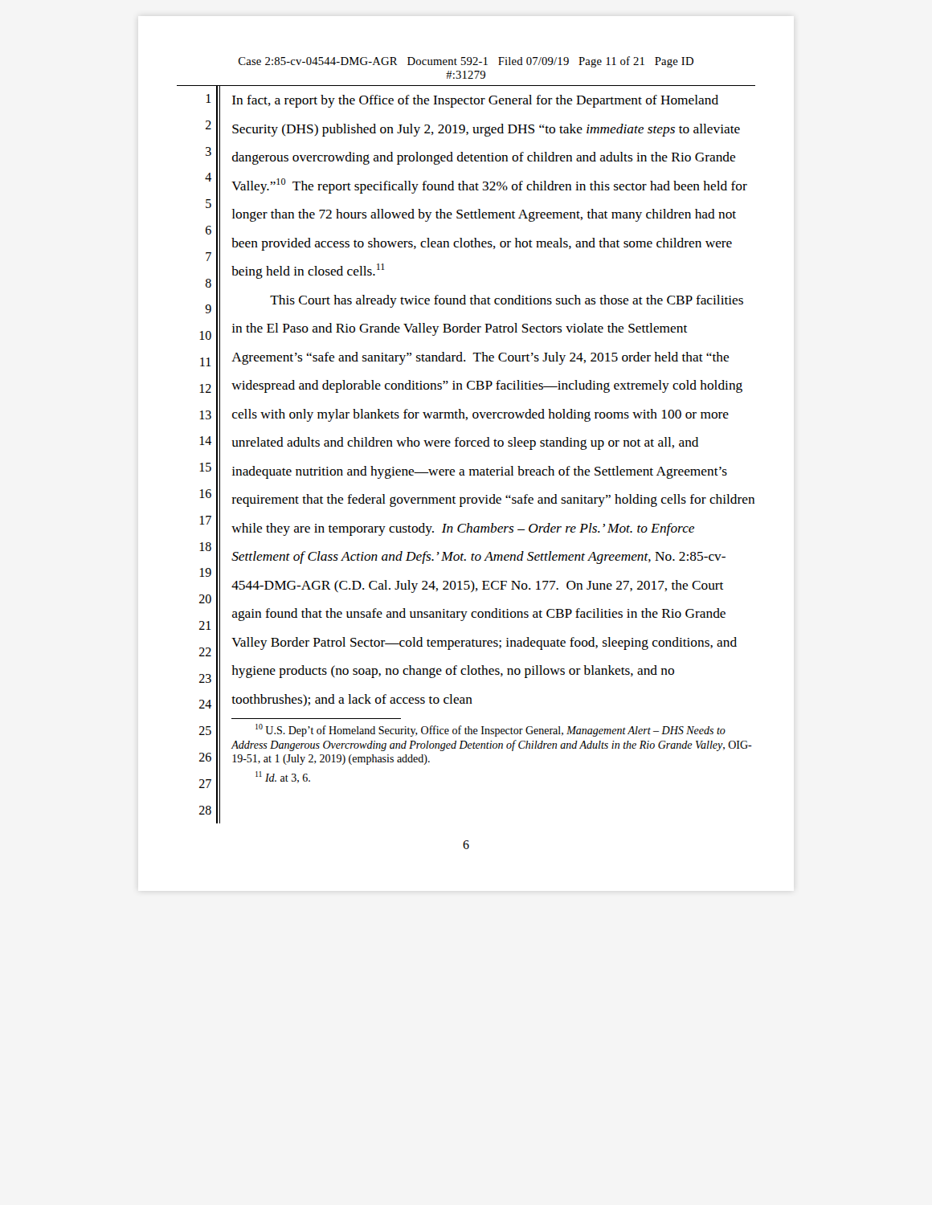Case 2:85-cv-04544-DMG-AGR Document 592-1 Filed 07/09/19 Page 11 of 21 Page ID #:31279
1
2
3
4
5
6
7
8
9
10
11
12
13
14
15
16
17
18
19
20
21
22
23
24
25
26
27
28
In fact, a report by the Office of the Inspector General for the Department of Homeland Security (DHS) published on July 2, 2019, urged DHS “to take immediate steps to alleviate dangerous overcrowding and prolonged detention of children and adults in the Rio Grande Valley.”10 The report specifically found that 32% of children in this sector had been held for longer than the 72 hours allowed by the Settlement Agreement, that many children had not been provided access to showers, clean clothes, or hot meals, and that some children were being held in closed cells.11
This Court has already twice found that conditions such as those at the CBP facilities in the El Paso and Rio Grande Valley Border Patrol Sectors violate the Settlement Agreement’s “safe and sanitary” standard. The Court’s July 24, 2015 order held that “the widespread and deplorable conditions” in CBP facilities—including extremely cold holding cells with only mylar blankets for warmth, overcrowded holding rooms with 100 or more unrelated adults and children who were forced to sleep standing up or not at all, and inadequate nutrition and hygiene—were a material breach of the Settlement Agreement’s requirement that the federal government provide “safe and sanitary” holding cells for children while they are in temporary custody. In Chambers – Order re Pls.’ Mot. to Enforce Settlement of Class Action and Defs.’ Mot. to Amend Settlement Agreement, No. 2:85-cv-4544-DMG-AGR (C.D. Cal. July 24, 2015), ECF No. 177. On June 27, 2017, the Court again found that the unsafe and unsanitary conditions at CBP facilities in the Rio Grande Valley Border Patrol Sector—cold temperatures; inadequate food, sleeping conditions, and hygiene products (no soap, no change of clothes, no pillows or blankets, and no toothbrushes); and a lack of access to clean
10 U.S. Dep’t of Homeland Security, Office of the Inspector General, Management Alert – DHS Needs to Address Dangerous Overcrowding and Prolonged Detention of Children and Adults in the Rio Grande Valley, OIG-19-51, at 1 (July 2, 2019) (emphasis added).
11 Id. at 3, 6.
6